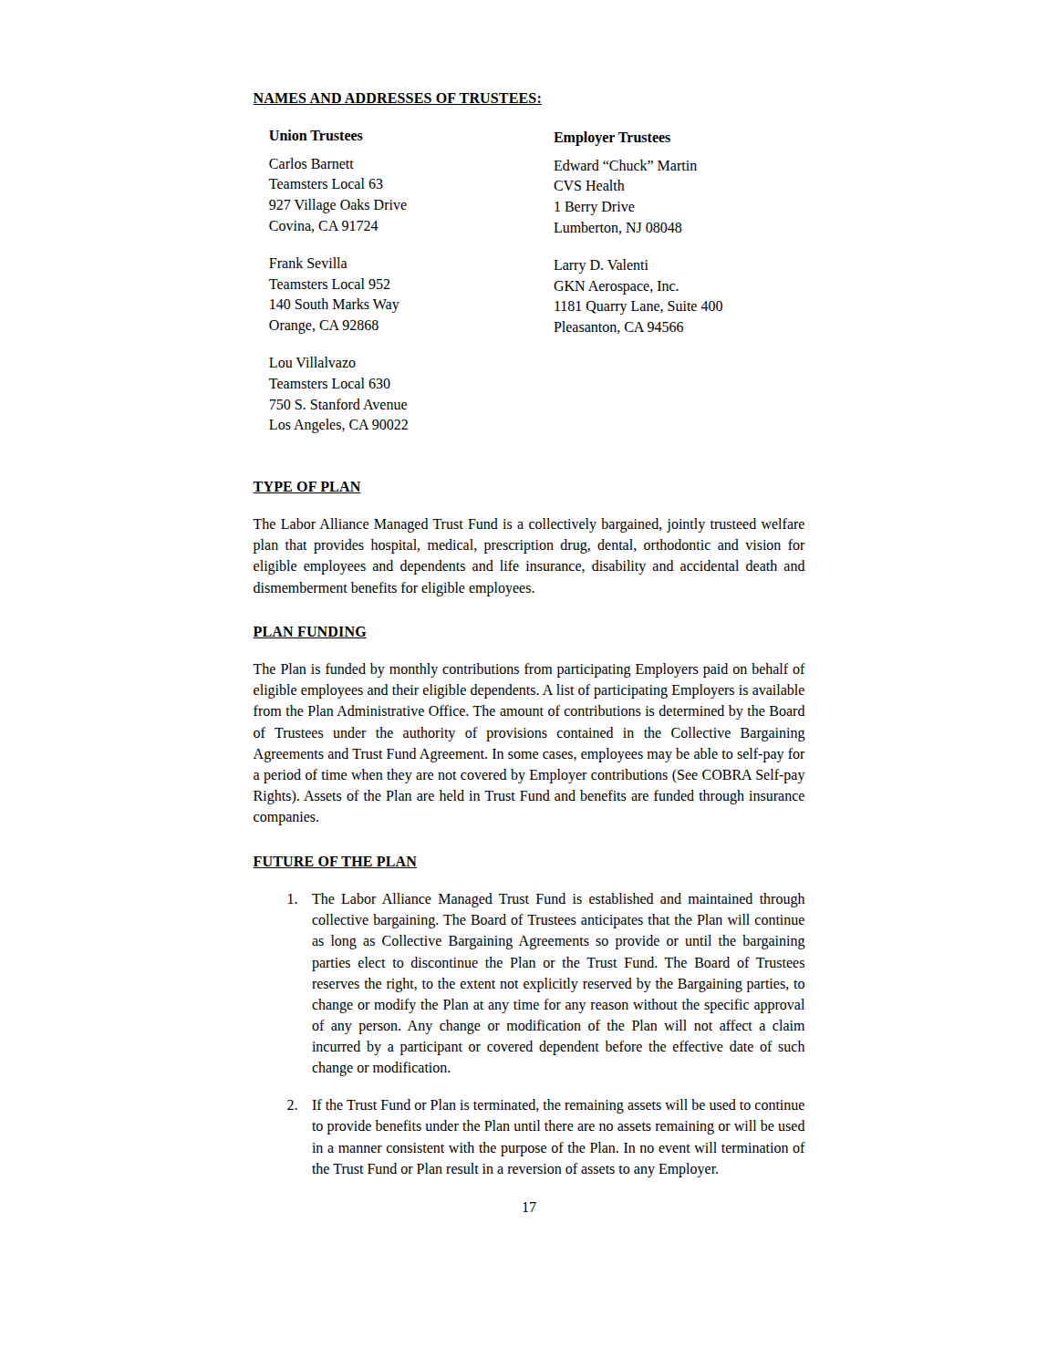NAMES AND ADDRESSES OF TRUSTEES:
Union Trustees
Carlos Barnett
Teamsters Local 63
927 Village Oaks Drive
Covina, CA 91724
Frank Sevilla
Teamsters Local 952
140 South Marks Way
Orange, CA 92868
Lou Villalvazo
Teamsters Local 630
750 S. Stanford Avenue
Los Angeles, CA 90022
Employer Trustees
Edward “Chuck” Martin
CVS Health
1 Berry Drive
Lumberton, NJ 08048
Larry D. Valenti
GKN Aerospace, Inc.
1181 Quarry Lane, Suite 400
Pleasanton, CA 94566
TYPE OF PLAN
The Labor Alliance Managed Trust Fund is a collectively bargained, jointly trusteed welfare plan that provides hospital, medical, prescription drug, dental, orthodontic and vision for eligible employees and dependents and life insurance, disability and accidental death and dismemberment benefits for eligible employees.
PLAN FUNDING
The Plan is funded by monthly contributions from participating Employers paid on behalf of eligible employees and their eligible dependents. A list of participating Employers is available from the Plan Administrative Office. The amount of contributions is determined by the Board of Trustees under the authority of provisions contained in the Collective Bargaining Agreements and Trust Fund Agreement. In some cases, employees may be able to self-pay for a period of time when they are not covered by Employer contributions (See COBRA Self-pay Rights). Assets of the Plan are held in Trust Fund and benefits are funded through insurance companies.
FUTURE OF THE PLAN
The Labor Alliance Managed Trust Fund is established and maintained through collective bargaining. The Board of Trustees anticipates that the Plan will continue as long as Collective Bargaining Agreements so provide or until the bargaining parties elect to discontinue the Plan or the Trust Fund. The Board of Trustees reserves the right, to the extent not explicitly reserved by the Bargaining parties, to change or modify the Plan at any time for any reason without the specific approval of any person. Any change or modification of the Plan will not affect a claim incurred by a participant or covered dependent before the effective date of such change or modification.
If the Trust Fund or Plan is terminated, the remaining assets will be used to continue to provide benefits under the Plan until there are no assets remaining or will be used in a manner consistent with the purpose of the Plan. In no event will termination of the Trust Fund or Plan result in a reversion of assets to any Employer.
17